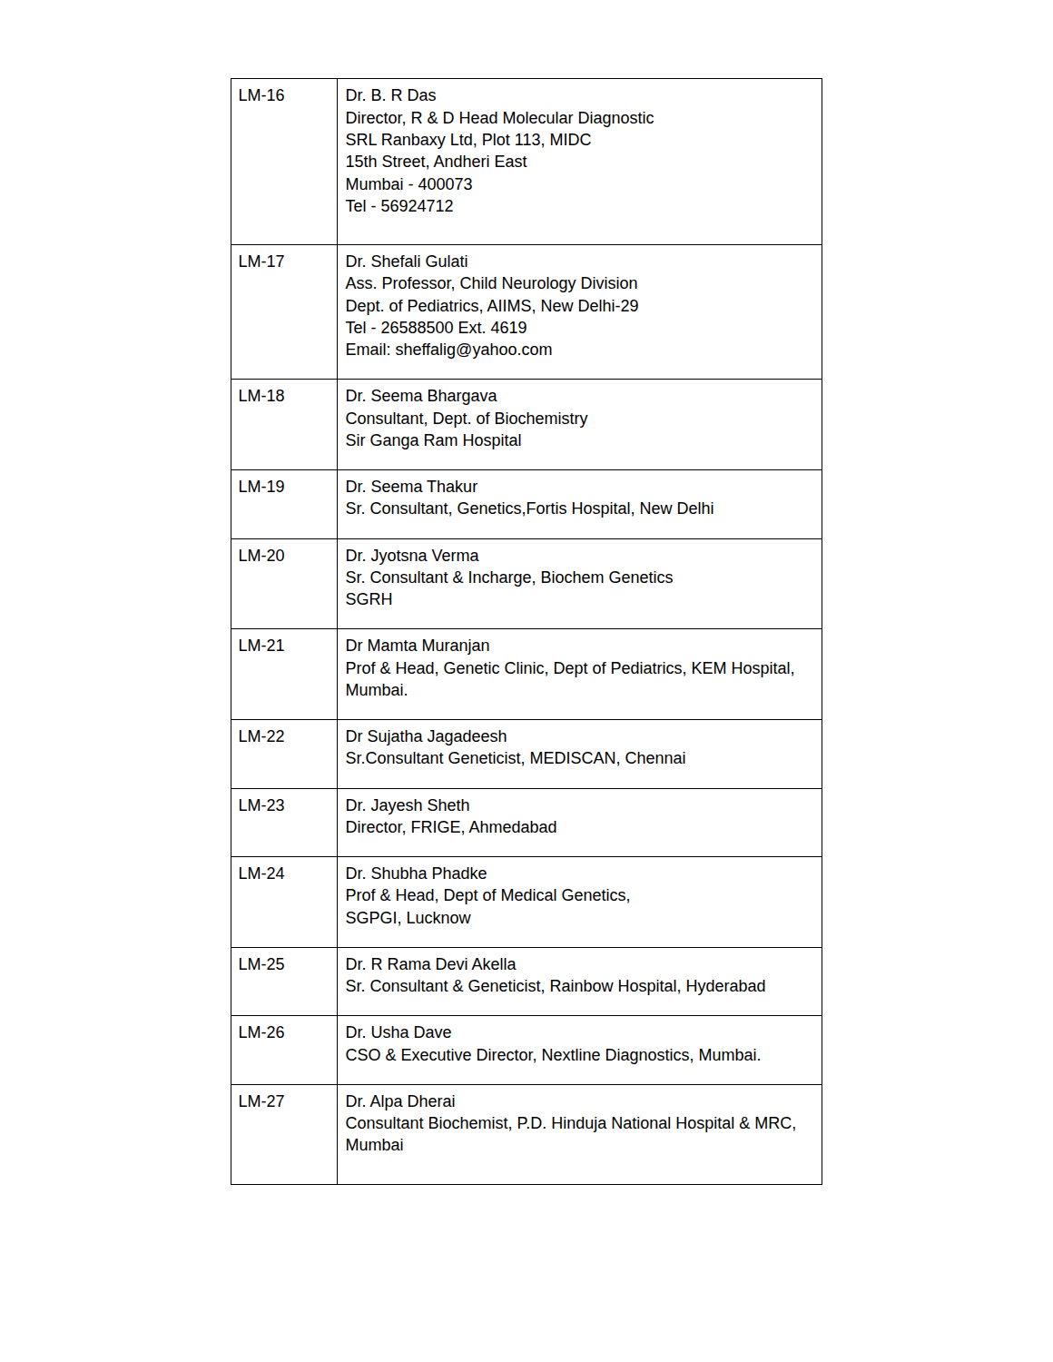| LM-16 | Dr. B. R Das Director, R & D Head Molecular Diagnostic SRL Ranbaxy Ltd, Plot 113, MIDC 15th Street, Andheri East Mumbai - 400073 Tel - 56924712 |
| LM-17 | Dr. Shefali Gulati Ass. Professor, Child Neurology Division Dept. of Pediatrics, AIIMS, New Delhi-29 Tel - 26588500 Ext. 4619 Email: sheffalig@yahoo.com |
| LM-18 | Dr. Seema Bhargava Consultant, Dept. of Biochemistry Sir Ganga Ram Hospital |
| LM-19 | Dr. Seema Thakur Sr. Consultant, Genetics,Fortis Hospital, New Delhi |
| LM-20 | Dr. Jyotsna Verma Sr. Consultant & Incharge, Biochem Genetics SGRH |
| LM-21 | Dr Mamta Muranjan Prof & Head, Genetic Clinic, Dept of Pediatrics, KEM Hospital, Mumbai. |
| LM-22 | Dr Sujatha Jagadeesh Sr.Consultant Geneticist, MEDISCAN, Chennai |
| LM-23 | Dr. Jayesh Sheth Director, FRIGE, Ahmedabad |
| LM-24 | Dr. Shubha Phadke Prof & Head, Dept of Medical Genetics, SGPGI, Lucknow |
| LM-25 | Dr. R Rama Devi Akella Sr. Consultant & Geneticist, Rainbow Hospital, Hyderabad |
| LM-26 | Dr. Usha Dave CSO & Executive Director, Nextline Diagnostics, Mumbai. |
| LM-27 | Dr. Alpa Dherai Consultant Biochemist, P.D. Hinduja National Hospital & MRC, Mumbai |